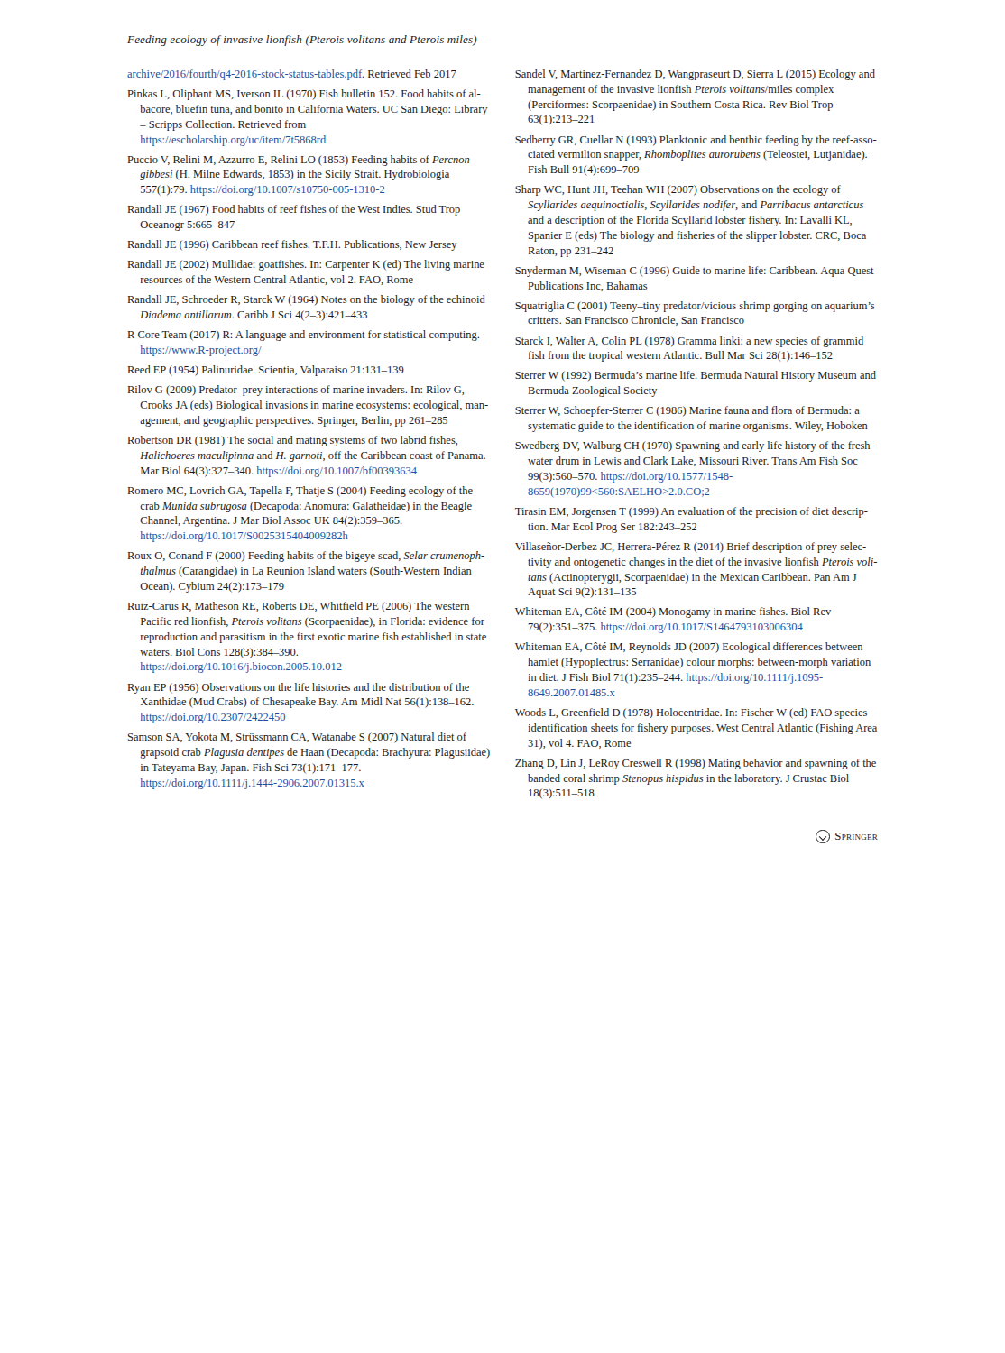Feeding ecology of invasive lionfish (Pterois volitans and Pterois miles)
archive/2016/fourth/q4-2016-stock-status-tables.pdf. Retrieved Feb 2017
Pinkas L, Oliphant MS, Iverson IL (1970) Fish bulletin 152. Food habits of albacore, bluefin tuna, and bonito in California Waters. UC San Diego: Library – Scripps Collection. Retrieved from https://escholarship.org/uc/item/7t5868rd
Puccio V, Relini M, Azzurro E, Relini LO (1853) Feeding habits of Percnon gibbesi (H. Milne Edwards, 1853) in the Sicily Strait. Hydrobiologia 557(1):79. https://doi.org/10.1007/s10750-005-1310-2
Randall JE (1967) Food habits of reef fishes of the West Indies. Stud Trop Oceanogr 5:665–847
Randall JE (1996) Caribbean reef fishes. T.F.H. Publications, New Jersey
Randall JE (2002) Mullidae: goatfishes. In: Carpenter K (ed) The living marine resources of the Western Central Atlantic, vol 2. FAO, Rome
Randall JE, Schroeder R, Starck W (1964) Notes on the biology of the echinoid Diadema antillarum. Caribb J Sci 4(2–3):421–433
R Core Team (2017) R: A language and environment for statistical computing. https://www.R-project.org/
Reed EP (1954) Palinuridae. Scientia, Valparaiso 21:131–139
Rilov G (2009) Predator–prey interactions of marine invaders. In: Rilov G, Crooks JA (eds) Biological invasions in marine ecosystems: ecological, management, and geographic perspectives. Springer, Berlin, pp 261–285
Robertson DR (1981) The social and mating systems of two labrid fishes, Halichoeres maculipinna and H. garnoti, off the Caribbean coast of Panama. Mar Biol 64(3):327–340. https://doi.org/10.1007/bf00393634
Romero MC, Lovrich GA, Tapella F, Thatje S (2004) Feeding ecology of the crab Munida subrugosa (Decapoda: Anomura: Galatheidae) in the Beagle Channel, Argentina. J Mar Biol Assoc UK 84(2):359–365. https://doi.org/10.1017/S0025315404009282h
Roux O, Conand F (2000) Feeding habits of the bigeye scad, Selar crumenophthalmus (Carangidae) in La Reunion Island waters (South-Western Indian Ocean). Cybium 24(2):173–179
Ruiz-Carus R, Matheson RE, Roberts DE, Whitfield PE (2006) The western Pacific red lionfish, Pterois volitans (Scorpaenidae), in Florida: evidence for reproduction and parasitism in the first exotic marine fish established in state waters. Biol Cons 128(3):384–390. https://doi.org/10.1016/j.biocon.2005.10.012
Ryan EP (1956) Observations on the life histories and the distribution of the Xanthidae (Mud Crabs) of Chesapeake Bay. Am Midl Nat 56(1):138–162. https://doi.org/10.2307/2422450
Samson SA, Yokota M, Strüssmann CA, Watanabe S (2007) Natural diet of grapsoid crab Plagusia dentipes de Haan (Decapoda: Brachyura: Plagusiidae) in Tateyama Bay, Japan. Fish Sci 73(1):171–177. https://doi.org/10.1111/j.1444-2906.2007.01315.x
Sandel V, Martinez-Fernandez D, Wangpraseurt D, Sierra L (2015) Ecology and management of the invasive lionfish Pterois volitans/miles complex (Perciformes: Scorpaenidae) in Southern Costa Rica. Rev Biol Trop 63(1):213–221
Sedberry GR, Cuellar N (1993) Planktonic and benthic feeding by the reef-associated vermilion snapper, Rhomboplites aurorubens (Teleostei, Lutjanidae). Fish Bull 91(4):699–709
Sharp WC, Hunt JH, Teehan WH (2007) Observations on the ecology of Scyllarides aequinoctialis, Scyllarides nodifer, and Parribacus antarcticus and a description of the Florida Scyllarid lobster fishery. In: Lavalli KL, Spanier E (eds) The biology and fisheries of the slipper lobster. CRC, Boca Raton, pp 231–242
Snyderman M, Wiseman C (1996) Guide to marine life: Caribbean. Aqua Quest Publications Inc, Bahamas
Squatriglia C (2001) Teeny–tiny predator/vicious shrimp gorging on aquarium’s critters. San Francisco Chronicle, San Francisco
Starck I, Walter A, Colin PL (1978) Gramma linki: a new species of grammid fish from the tropical western Atlantic. Bull Mar Sci 28(1):146–152
Sterrer W (1992) Bermuda’s marine life. Bermuda Natural History Museum and Bermuda Zoological Society
Sterrer W, Schoepfer-Sterrer C (1986) Marine fauna and flora of Bermuda: a systematic guide to the identification of marine organisms. Wiley, Hoboken
Swedberg DV, Walburg CH (1970) Spawning and early life history of the freshwater drum in Lewis and Clark Lake, Missouri River. Trans Am Fish Soc 99(3):560–570. https://doi.org/10.1577/1548-8659(1970)99<560:SAELHO>2.0.CO;2
Tirasin EM, Jorgensen T (1999) An evaluation of the precision of diet description. Mar Ecol Prog Ser 182:243–252
Villaseñor-Derbez JC, Herrera-Pérez R (2014) Brief description of prey selectivity and ontogenetic changes in the diet of the invasive lionfish Pterois volitans (Actinopterygii, Scorpaenidae) in the Mexican Caribbean. Pan Am J Aquat Sci 9(2):131–135
Whiteman EA, Côté IM (2004) Monogamy in marine fishes. Biol Rev 79(2):351–375. https://doi.org/10.1017/S1464793103006304
Whiteman EA, Côté IM, Reynolds JD (2007) Ecological differences between hamlet (Hypoplectrus: Serranidae) colour morphs: between-morph variation in diet. J Fish Biol 71(1):235–244. https://doi.org/10.1111/j.1095-8649.2007.01485.x
Woods L, Greenfield D (1978) Holocentridae. In: Fischer W (ed) FAO species identification sheets for fishery purposes. West Central Atlantic (Fishing Area 31), vol 4. FAO, Rome
Zhang D, Lin J, LeRoy Creswell R (1998) Mating behavior and spawning of the banded coral shrimp Stenopus hispidus in the laboratory. J Crustac Biol 18(3):511–518
Springer